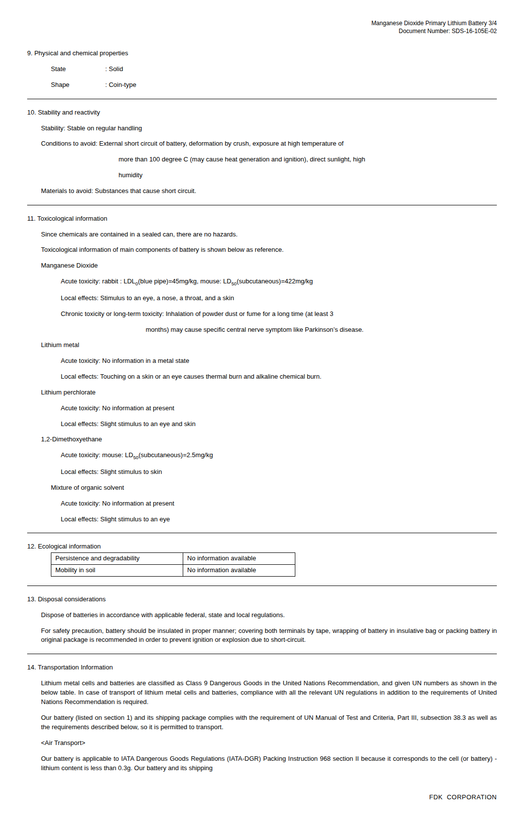Manganese Dioxide Primary Lithium Battery 3/4
Document Number: SDS-16-105E-02
9. Physical and chemical properties
State: Solid
Shape: Coin-type
10. Stability and reactivity
Stability: Stable on regular handling
Conditions to avoid: External short circuit of battery, deformation by crush, exposure at high temperature of
more than 100 degree C (may cause heat generation and ignition), direct sunlight, high
humidity
Materials to avoid: Substances that cause short circuit.
11. Toxicological information
Since chemicals are contained in a sealed can, there are no hazards.
Toxicological information of main components of battery is shown below as reference.
Manganese Dioxide
Acute toxicity: rabbit : LDL0(blue pipe)=45mg/kg, mouse: LD50(subcutaneous)=422mg/kg
Local effects: Stimulus to an eye, a nose, a throat, and a skin
Chronic toxicity or long-term toxicity: Inhalation of powder dust or fume for a long time (at least 3
months) may cause specific central nerve symptom like Parkinson’s disease.
Lithium metal
Acute toxicity: No information in a metal state
Local effects: Touching on a skin or an eye causes thermal burn and alkaline chemical burn.
Lithium perchlorate
Acute toxicity: No information at present
Local effects: Slight stimulus to an eye and skin
1,2-Dimethoxyethane
Acute toxicity: mouse: LD50(subcutaneous)=2.5mg/kg
Local effects: Slight stimulus to skin
Mixture of organic solvent
Acute toxicity: No information at present
Local effects: Slight stimulus to an eye
12. Ecological information
| Persistence and degradability | No information available |
| Mobility in soil | No information available |
13. Disposal considerations
Dispose of batteries in accordance with applicable federal, state and local regulations.
For safety precaution, battery should be insulated in proper manner; covering both terminals by tape, wrapping of battery in insulative bag or packing battery in original package is recommended in order to prevent ignition or explosion due to short-circuit.
14. Transportation Information
Lithium metal cells and batteries are classified as Class 9 Dangerous Goods in the United Nations Recommendation, and given UN numbers as shown in the below table. In case of transport of lithium metal cells and batteries, compliance with all the relevant UN regulations in addition to the requirements of United Nations Recommendation is required.
Our battery (listed on section 1) and its shipping package complies with the requirement of UN Manual of Test and Criteria, Part III, subsection 38.3 as well as the requirements described below, so it is permitted to transport.
<Air Transport>
Our battery is applicable to IATA Dangerous Goods Regulations (IATA-DGR) Packing Instruction 968 section II because it corresponds to the cell (or battery) -lithium content is less than 0.3g. Our battery and its shipping
FDK CORPORATION